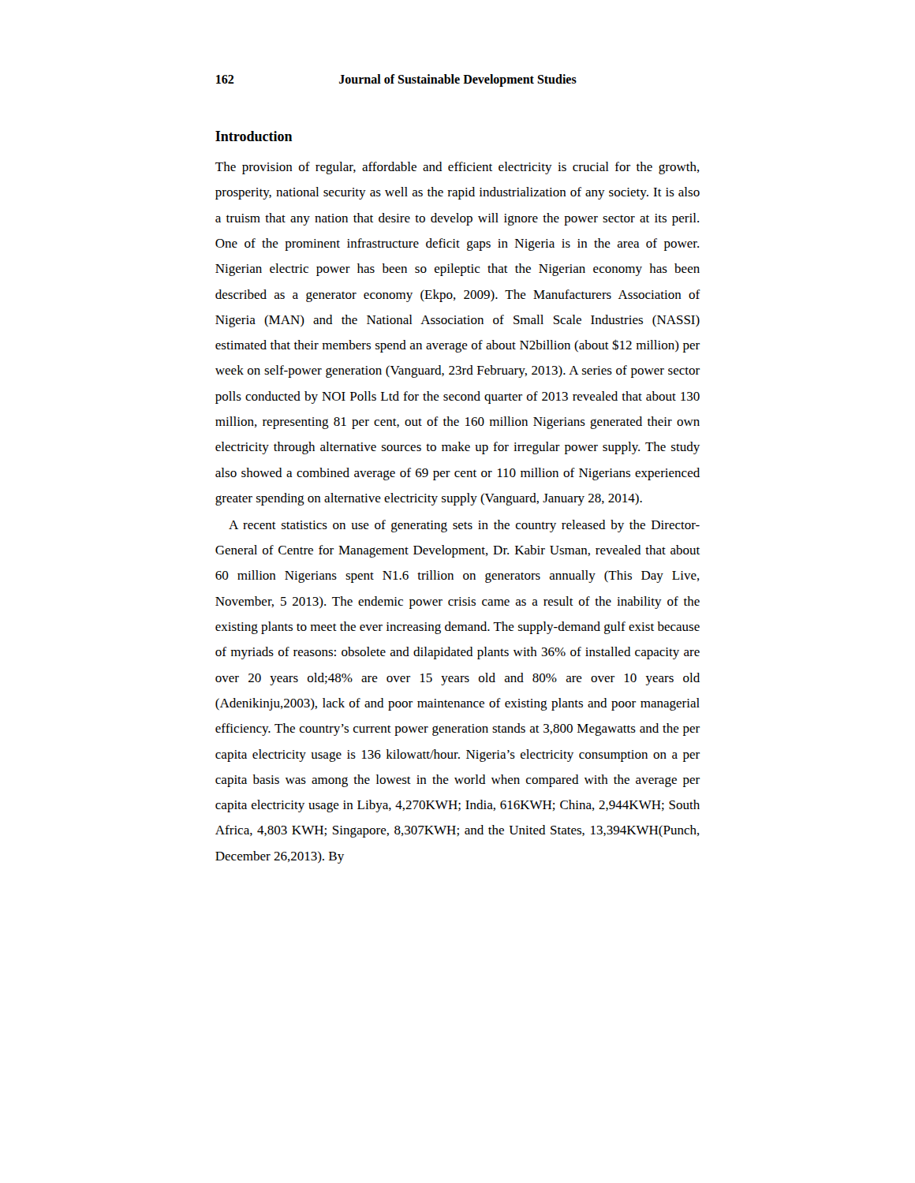162 Journal of Sustainable Development Studies
Introduction
The provision of regular, affordable and efficient electricity is crucial for the growth, prosperity, national security as well as the rapid industrialization of any society. It is also a truism that any nation that desire to develop will ignore the power sector at its peril. One of the prominent infrastructure deficit gaps in Nigeria is in the area of power. Nigerian electric power has been so epileptic that the Nigerian economy has been described as a generator economy (Ekpo, 2009). The Manufacturers Association of Nigeria (MAN) and the National Association of Small Scale Industries (NASSI) estimated that their members spend an average of about N2billion (about $12 million) per week on self-power generation (Vanguard, 23rd February, 2013). A series of power sector polls conducted by NOI Polls Ltd for the second quarter of 2013 revealed that about 130 million, representing 81 per cent, out of the 160 million Nigerians generated their own electricity through alternative sources to make up for irregular power supply. The study also showed a combined average of 69 per cent or 110 million of Nigerians experienced greater spending on alternative electricity supply (Vanguard, January 28, 2014).
A recent statistics on use of generating sets in the country released by the Director-General of Centre for Management Development, Dr. Kabir Usman, revealed that about 60 million Nigerians spent N1.6 trillion on generators annually (This Day Live, November, 5 2013). The endemic power crisis came as a result of the inability of the existing plants to meet the ever increasing demand. The supply-demand gulf exist because of myriads of reasons: obsolete and dilapidated plants with 36% of installed capacity are over 20 years old;48% are over 15 years old and 80% are over 10 years old (Adenikinju,2003), lack of and poor maintenance of existing plants and poor managerial efficiency. The country’s current power generation stands at 3,800 Megawatts and the per capita electricity usage is 136 kilowatt/hour. Nigeria’s electricity consumption on a per capita basis was among the lowest in the world when compared with the average per capita electricity usage in Libya, 4,270KWH; India, 616KWH; China, 2,944KWH; South Africa, 4,803 KWH; Singapore, 8,307KWH; and the United States, 13,394KWH(Punch, December 26,2013). By